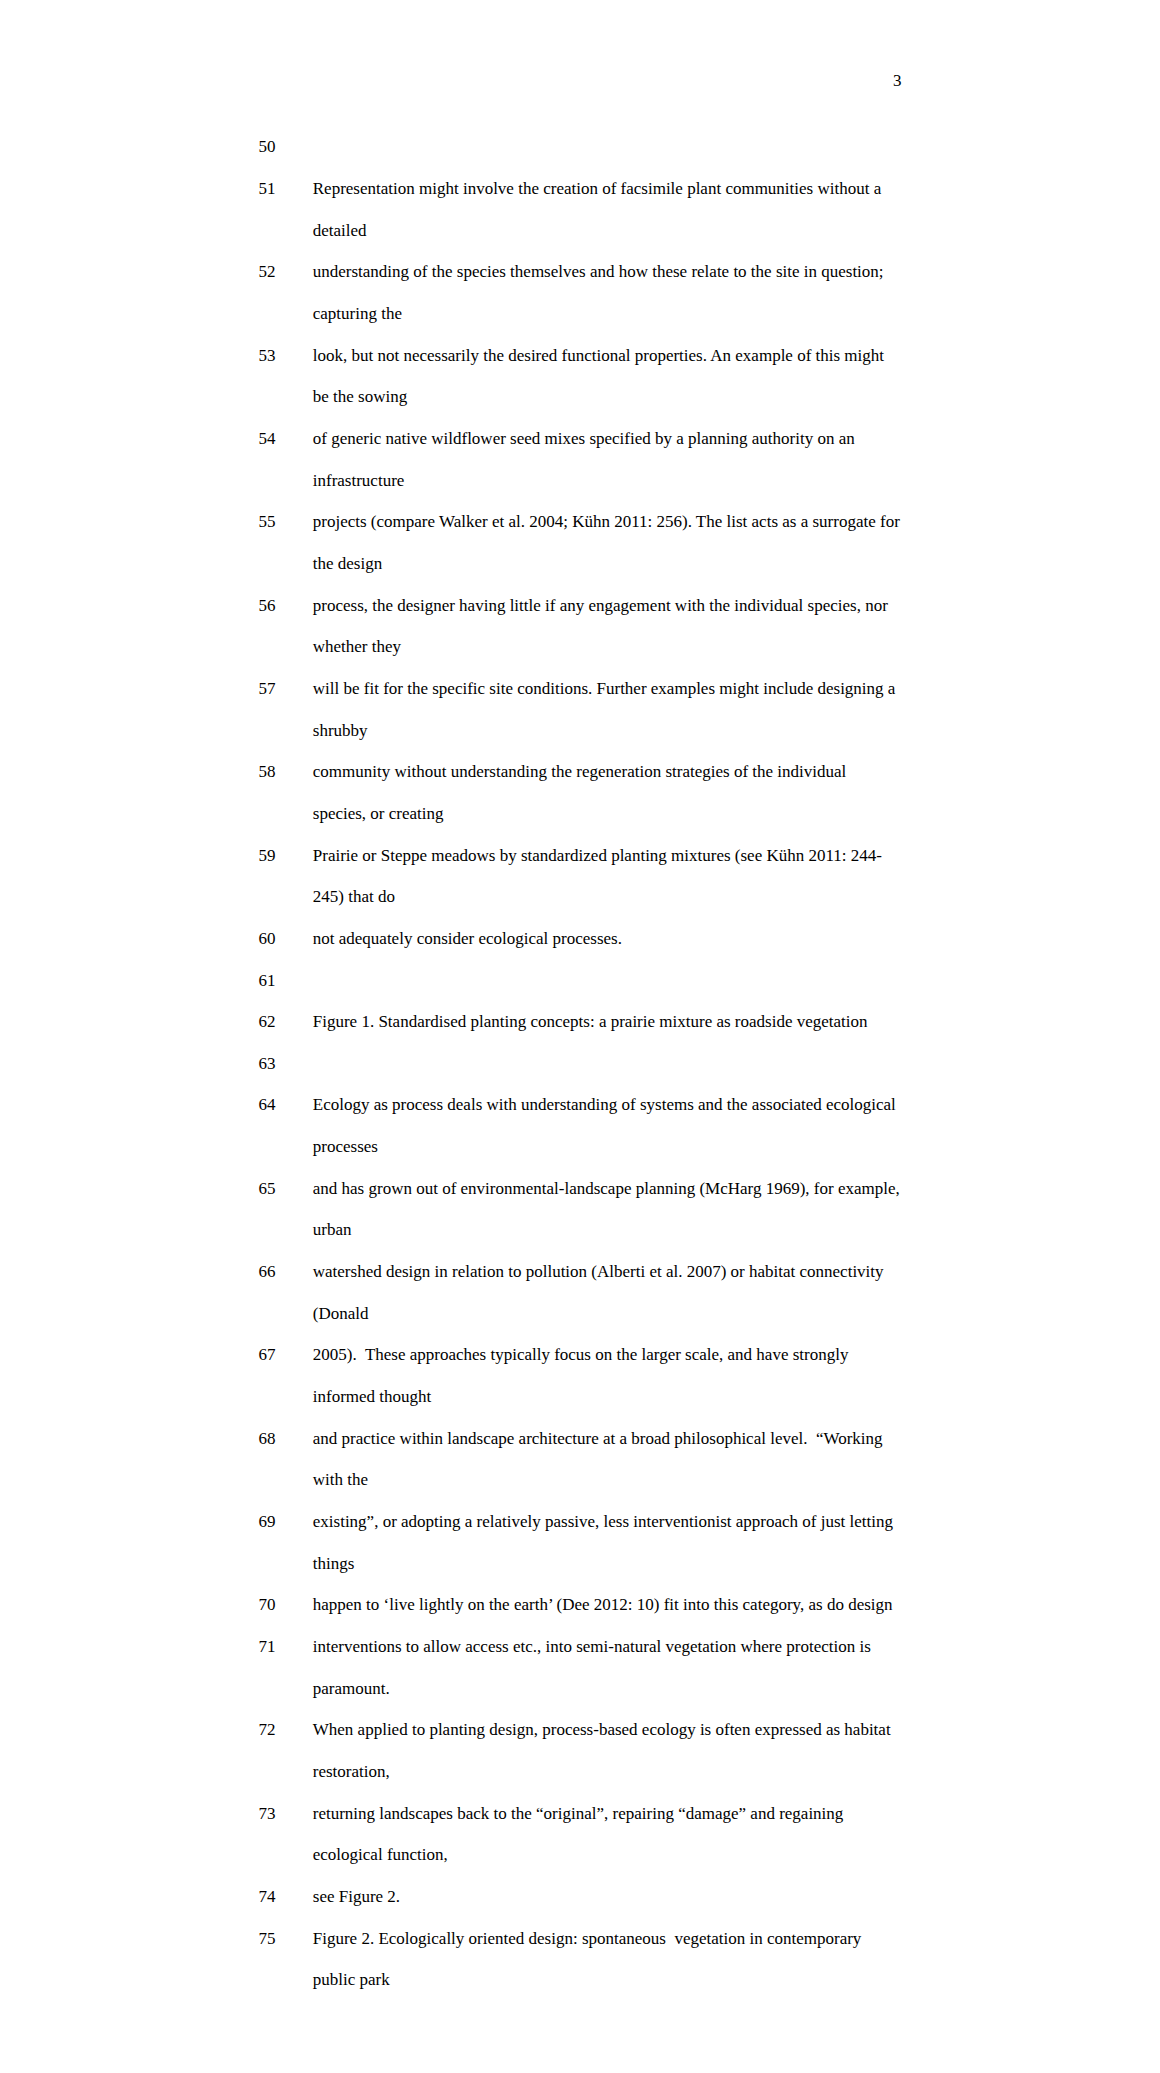3
Representation might involve the creation of facsimile plant communities without a detailed
understanding of the species themselves and how these relate to the site in question; capturing the
look, but not necessarily the desired functional properties. An example of this might be the sowing
of generic native wildflower seed mixes specified by a planning authority on an infrastructure
projects (compare Walker et al. 2004; Kühn 2011: 256). The list acts as a surrogate for the design
process, the designer having little if any engagement with the individual species, nor whether they
will be fit for the specific site conditions. Further examples might include designing a shrubby
community without understanding the regeneration strategies of the individual species, or creating
Prairie or Steppe meadows by standardized planting mixtures (see Kühn 2011: 244-245) that do
not adequately consider ecological processes.
Figure 1. Standardised planting concepts: a prairie mixture as roadside vegetation
Ecology as process deals with understanding of systems and the associated ecological processes
and has grown out of environmental-landscape planning (McHarg 1969), for example, urban
watershed design in relation to pollution (Alberti et al. 2007) or habitat connectivity (Donald
2005). These approaches typically focus on the larger scale, and have strongly informed thought
and practice within landscape architecture at a broad philosophical level. “Working with the
existing”, or adopting a relatively passive, less interventionist approach of just letting things
happen to ‘live lightly on the earth’ (Dee 2012: 10) fit into this category, as do design
interventions to allow access etc., into semi-natural vegetation where protection is paramount.
When applied to planting design, process-based ecology is often expressed as habitat restoration,
returning landscapes back to the “original”, repairing “damage” and regaining ecological function,
see Figure 2.
Figure 2. Ecologically oriented design: spontaneous vegetation in contemporary public park